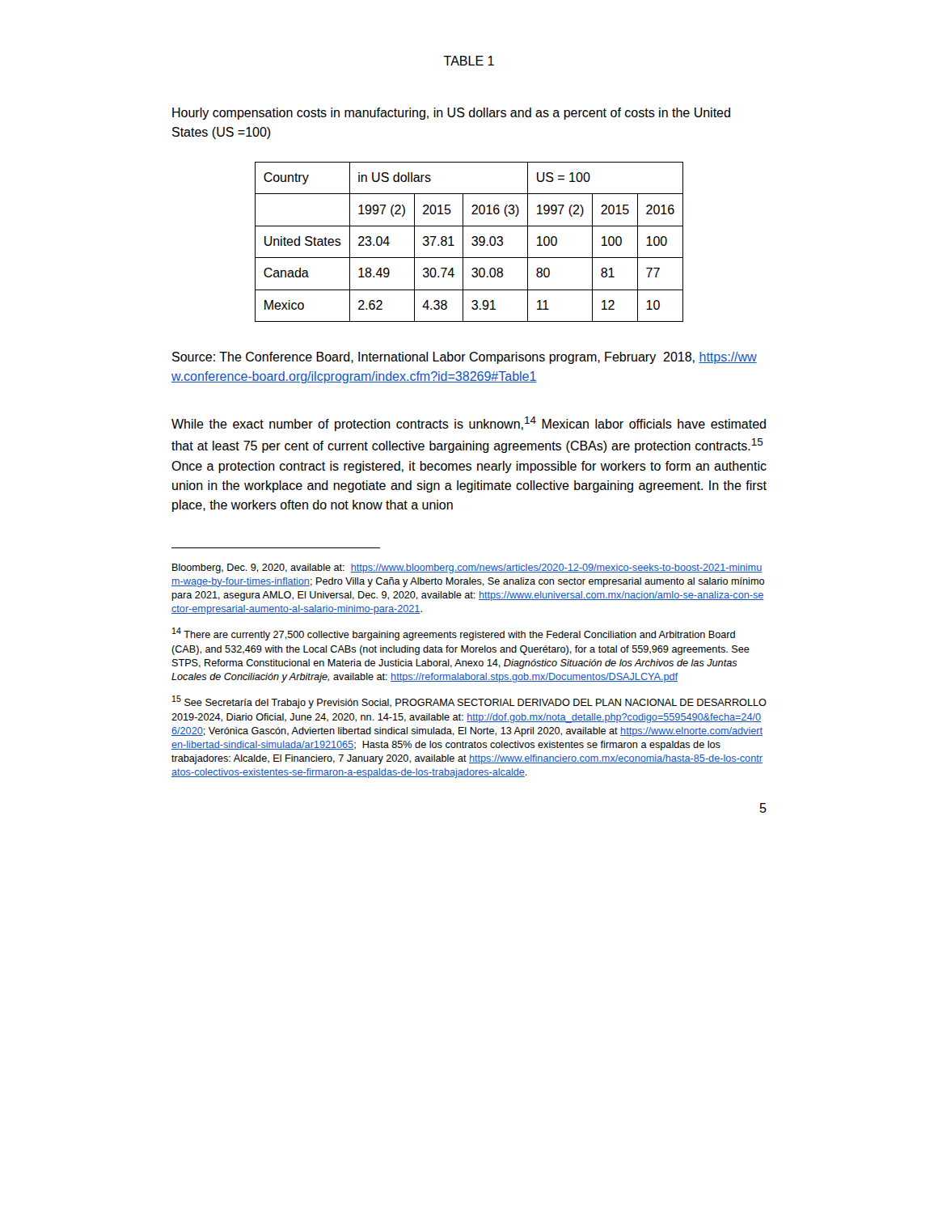TABLE 1
Hourly compensation costs in manufacturing, in US dollars and as a percent of costs in the United States (US =100)
| Country | in US dollars | US = 100 |
| --- | --- | --- |
| | 1997 (2) | 2015 | 2016 (3) | 1997 (2) | 2015 | 2016 |
| United States | 23.04 | 37.81 | 39.03 | 100 | 100 | 100 |
| Canada | 18.49 | 30.74 | 30.08 | 80 | 81 | 77 |
| Mexico | 2.62 | 4.38 | 3.91 | 11 | 12 | 10 |
Source: The Conference Board, International Labor Comparisons program, February 2018, https://www.conference-board.org/ilcprogram/index.cfm?id=38269#Table1
While the exact number of protection contracts is unknown,14 Mexican labor officials have estimated that at least 75 per cent of current collective bargaining agreements (CBAs) are protection contracts.15 Once a protection contract is registered, it becomes nearly impossible for workers to form an authentic union in the workplace and negotiate and sign a legitimate collective bargaining agreement. In the first place, the workers often do not know that a union
Bloomberg, Dec. 9, 2020, available at: https://www.bloomberg.com/news/articles/2020-12-09/mexico-seeks-to-boost-2021-minimum-wage-by-four-times-inflation; Pedro Villa y Caña y Alberto Morales, Se analiza con sector empresarial aumento al salario mínimo para 2021, asegura AMLO, El Universal, Dec. 9, 2020, available at: https://www.eluniversal.com.mx/nacion/amlo-se-analiza-con-sector-empresarial-aumento-al-salario-minimo-para-2021.
14 There are currently 27,500 collective bargaining agreements registered with the Federal Conciliation and Arbitration Board (CAB), and 532,469 with the Local CABs (not including data for Morelos and Querétaro), for a total of 559,969 agreements. See STPS, Reforma Constitucional en Materia de Justicia Laboral, Anexo 14, Diagnóstico Situación de los Archivos de las Juntas Locales de Conciliación y Arbitraje, available at: https://reformalaboral.stps.gob.mx/Documentos/DSAJLCYA.pdf
15 See Secretaría del Trabajo y Previsión Social, PROGRAMA SECTORIAL DERIVADO DEL PLAN NACIONAL DE DESARROLLO 2019-2024, Diario Oficial, June 24, 2020, nn. 14-15, available at: http://dof.gob.mx/nota_detalle.php?codigo=5595490&fecha=24/06/2020; Verónica Gascón, Advierten libertad sindical simulada, El Norte, 13 April 2020, available at https://www.elnorte.com/advierten-libertad-sindical-simulada/ar1921065; Hasta 85% de los contratos colectivos existentes se firmaron a espaldas de los trabajadores: Alcalde, El Financiero, 7 January 2020, available at https://www.elfinanciero.com.mx/economia/hasta-85-de-los-contratos-colectivos-existentes-se-firmaron-a-espaldas-de-los-trabajadores-alcalde.
5